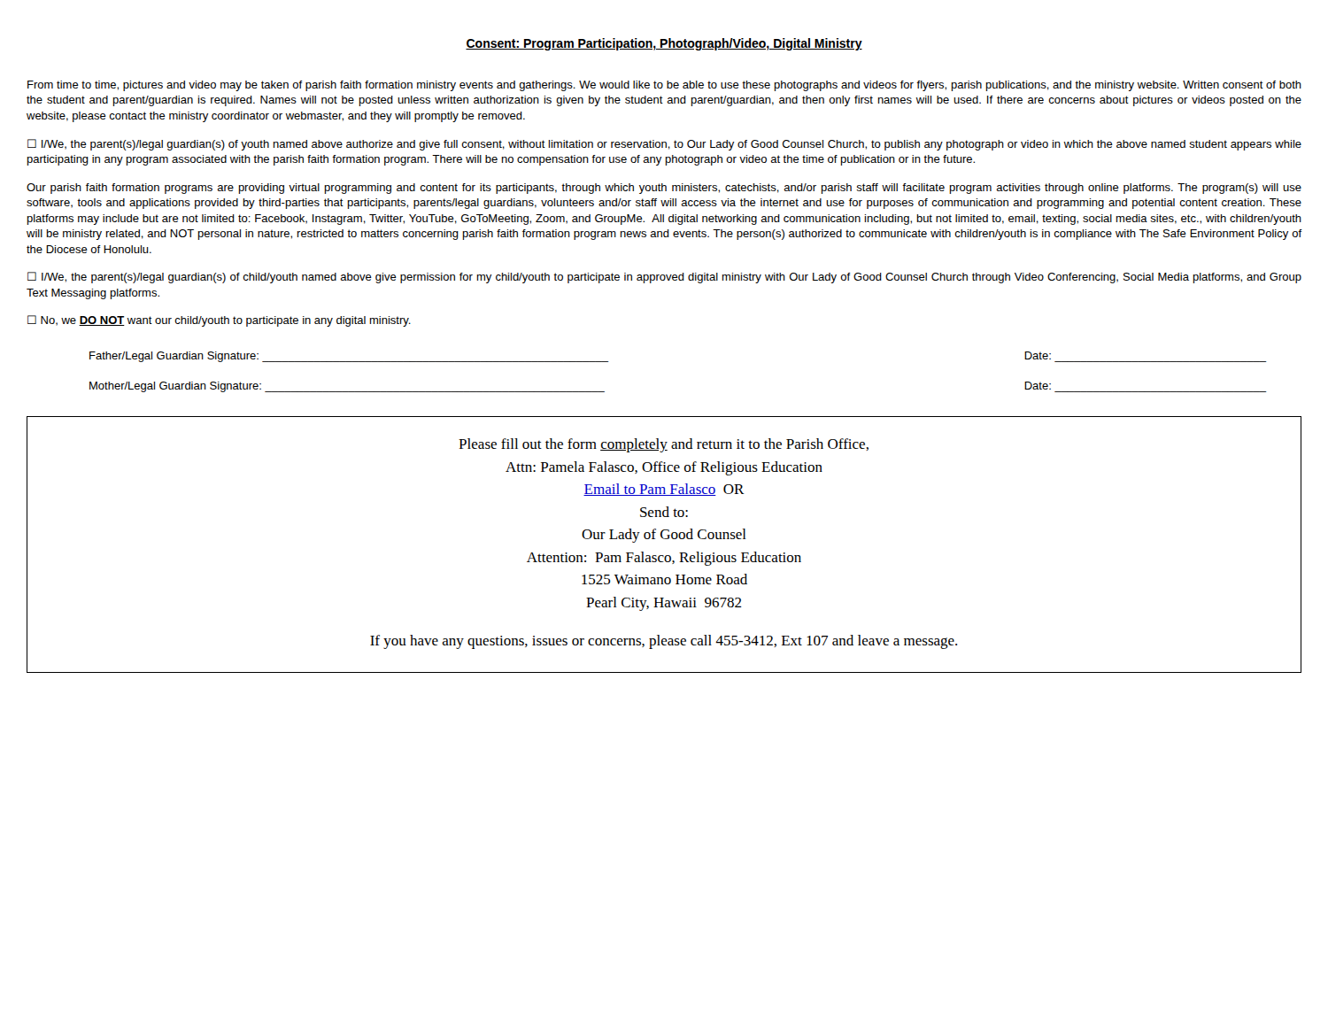Consent: Program Participation, Photograph/Video, Digital Ministry
From time to time, pictures and video may be taken of parish faith formation ministry events and gatherings. We would like to be able to use these photographs and videos for flyers, parish publications, and the ministry website. Written consent of both the student and parent/guardian is required. Names will not be posted unless written authorization is given by the student and parent/guardian, and then only first names will be used. If there are concerns about pictures or videos posted on the website, please contact the ministry coordinator or webmaster, and they will promptly be removed.
☐ I/We, the parent(s)/legal guardian(s) of youth named above authorize and give full consent, without limitation or reservation, to Our Lady of Good Counsel Church, to publish any photograph or video in which the above named student appears while participating in any program associated with the parish faith formation program. There will be no compensation for use of any photograph or video at the time of publication or in the future.
Our parish faith formation programs are providing virtual programming and content for its participants, through which youth ministers, catechists, and/or parish staff will facilitate program activities through online platforms. The program(s) will use software, tools and applications provided by third-parties that participants, parents/legal guardians, volunteers and/or staff will access via the internet and use for purposes of communication and programming and potential content creation. These platforms may include but are not limited to: Facebook, Instagram, Twitter, YouTube, GoToMeeting, Zoom, and GroupMe. All digital networking and communication including, but not limited to, email, texting, social media sites, etc., with children/youth will be ministry related, and NOT personal in nature, restricted to matters concerning parish faith formation program news and events. The person(s) authorized to communicate with children/youth is in compliance with The Safe Environment Policy of the Diocese of Honolulu.
☐ I/We, the parent(s)/legal guardian(s) of child/youth named above give permission for my child/youth to participate in approved digital ministry with Our Lady of Good Counsel Church through Video Conferencing, Social Media platforms, and Group Text Messaging platforms.
☐ No, we DO NOT want our child/youth to participate in any digital ministry.
Father/Legal Guardian Signature: ______________________________________________________ Date: _________________________________
Mother/Legal Guardian Signature: _____________________________________________________ Date: _________________________________
Please fill out the form completely and return it to the Parish Office,
Attn: Pamela Falasco, Office of Religious Education
Email to Pam Falasco OR
Send to:
Our Lady of Good Counsel
Attention: Pam Falasco, Religious Education
1525 Waimano Home Road
Pearl City, Hawaii 96782
If you have any questions, issues or concerns, please call 455-3412, Ext 107 and leave a message.